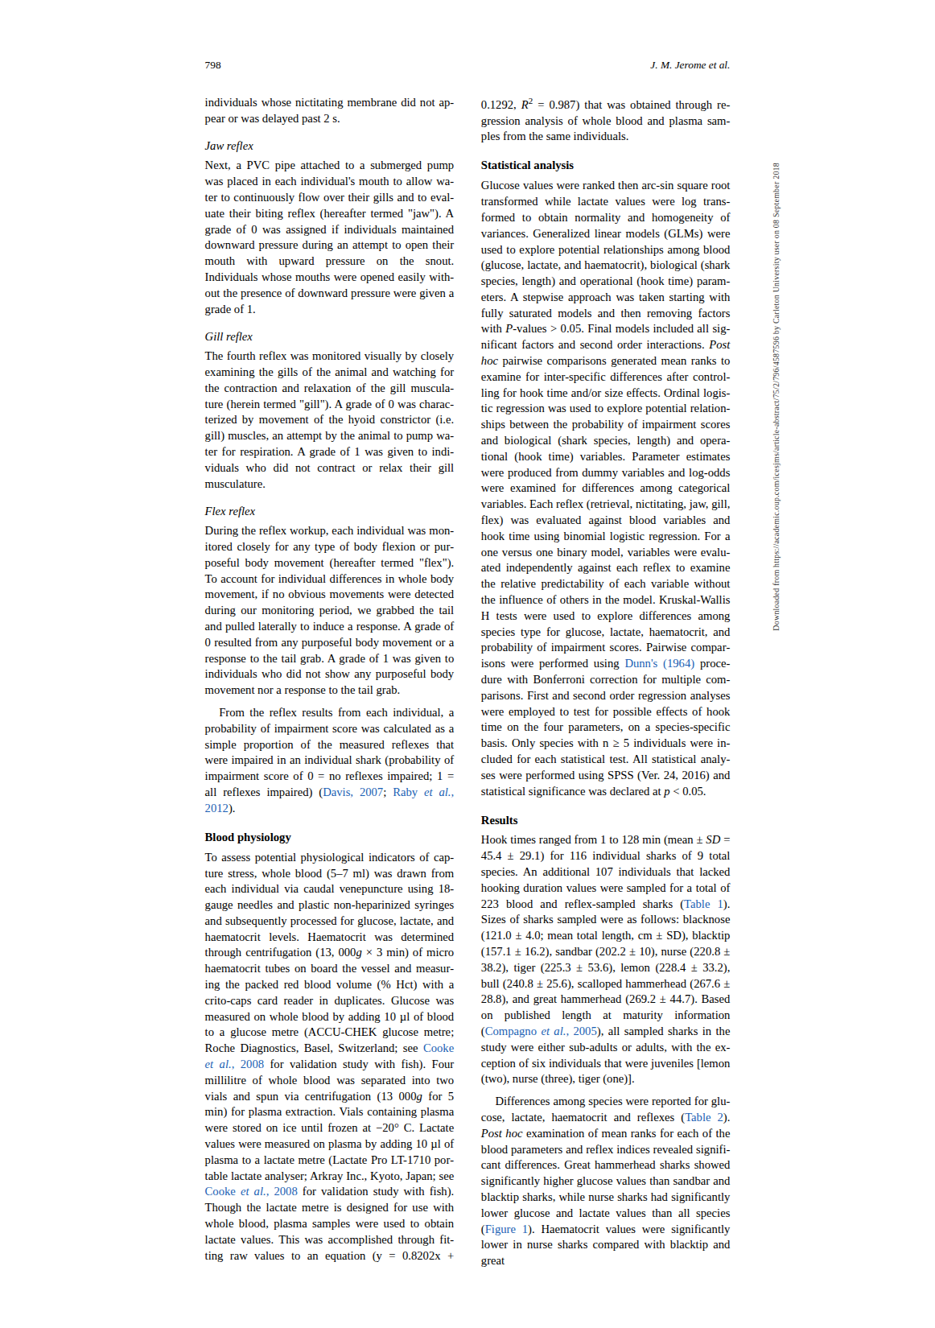798 J. M. Jerome et al.
Downloaded from https://academic.oup.com/icesjms/article-abstract/75/2/796/4587596 by Carleton University user on 08 September 2018
individuals whose nictitating membrane did not appear or was delayed past 2 s.
Jaw reflex
Next, a PVC pipe attached to a submerged pump was placed in each individual's mouth to allow water to continuously flow over their gills and to evaluate their biting reflex (hereafter termed "jaw"). A grade of 0 was assigned if individuals maintained downward pressure during an attempt to open their mouth with upward pressure on the snout. Individuals whose mouths were opened easily without the presence of downward pressure were given a grade of 1.
Gill reflex
The fourth reflex was monitored visually by closely examining the gills of the animal and watching for the contraction and relaxation of the gill musculature (herein termed "gill"). A grade of 0 was characterized by movement of the hyoid constrictor (i.e. gill) muscles, an attempt by the animal to pump water for respiration. A grade of 1 was given to individuals who did not contract or relax their gill musculature.
Flex reflex
During the reflex workup, each individual was monitored closely for any type of body flexion or purposeful body movement (hereafter termed "flex"). To account for individual differences in whole body movement, if no obvious movements were detected during our monitoring period, we grabbed the tail and pulled laterally to induce a response. A grade of 0 resulted from any purposeful body movement or a response to the tail grab. A grade of 1 was given to individuals who did not show any purposeful body movement nor a response to the tail grab.
From the reflex results from each individual, a probability of impairment score was calculated as a simple proportion of the measured reflexes that were impaired in an individual shark (probability of impairment score of 0 = no reflexes impaired; 1 = all reflexes impaired) (Davis, 2007; Raby et al., 2012).
Blood physiology
To assess potential physiological indicators of capture stress, whole blood (5–7 ml) was drawn from each individual via caudal venepuncture using 18-gauge needles and plastic non-heparinized syringes and subsequently processed for glucose, lactate, and haematocrit levels. Haematocrit was determined through centrifugation (13, 000g × 3 min) of micro haematocrit tubes on board the vessel and measuring the packed red blood volume (% Hct) with a crito-caps card reader in duplicates. Glucose was measured on whole blood by adding 10 µl of blood to a glucose metre (ACCU-CHEK glucose metre; Roche Diagnostics, Basel, Switzerland; see Cooke et al., 2008 for validation study with fish). Four millilitre of whole blood was separated into two vials and spun via centrifugation (13 000g for 5 min) for plasma extraction. Vials containing plasma were stored on ice until frozen at −20° C. Lactate values were measured on plasma by adding 10 µl of plasma to a lactate metre (Lactate Pro LT-1710 portable lactate analyser; Arkray Inc., Kyoto, Japan; see Cooke et al., 2008 for validation study with fish). Though the lactate metre is designed for use with whole blood, plasma samples were used to obtain lactate values. This was accomplished through fitting raw values to an equation (y = 0.8202x + 0.1292, R2 = 0.987) that was obtained through regression analysis of whole blood and plasma samples from the same individuals.
Statistical analysis
Glucose values were ranked then arc-sin square root transformed while lactate values were log transformed to obtain normality and homogeneity of variances. Generalized linear models (GLMs) were used to explore potential relationships among blood (glucose, lactate, and haematocrit), biological (shark species, length) and operational (hook time) parameters. A stepwise approach was taken starting with fully saturated models and then removing factors with P-values > 0.05. Final models included all significant factors and second order interactions. Post hoc pairwise comparisons generated mean ranks to examine for inter-specific differences after controlling for hook time and/or size effects. Ordinal logistic regression was used to explore potential relationships between the probability of impairment scores and biological (shark species, length) and operational (hook time) variables. Parameter estimates were produced from dummy variables and log-odds were examined for differences among categorical variables. Each reflex (retrieval, nictitating, jaw, gill, flex) was evaluated against blood variables and hook time using binomial logistic regression. For a one versus one binary model, variables were evaluated independently against each reflex to examine the relative predictability of each variable without the influence of others in the model. Kruskal-Wallis H tests were used to explore differences among species type for glucose, lactate, haematocrit, and probability of impairment scores. Pairwise comparisons were performed using Dunn's (1964) procedure with Bonferroni correction for multiple comparisons. First and second order regression analyses were employed to test for possible effects of hook time on the four parameters, on a species-specific basis. Only species with n ≥ 5 individuals were included for each statistical test. All statistical analyses were performed using SPSS (Ver. 24, 2016) and statistical significance was declared at p < 0.05.
Results
Hook times ranged from 1 to 128 min (mean ± SD = 45.4 ± 29.1) for 116 individual sharks of 9 total species. An additional 107 individuals that lacked hooking duration values were sampled for a total of 223 blood and reflex-sampled sharks (Table 1). Sizes of sharks sampled were as follows: blacknose (121.0 ± 4.0; mean total length, cm ± SD), blacktip (157.1 ± 16.2), sandbar (202.2 ± 10), nurse (220.8 ± 38.2), tiger (225.3 ± 53.6), lemon (228.4 ± 33.2), bull (240.8 ± 25.6), scalloped hammerhead (267.6 ± 28.8), and great hammerhead (269.2 ± 44.7). Based on published length at maturity information (Compagno et al., 2005), all sampled sharks in the study were either sub-adults or adults, with the exception of six individuals that were juveniles [lemon (two), nurse (three), tiger (one)].
Differences among species were reported for glucose, lactate, haematocrit and reflexes (Table 2). Post hoc examination of mean ranks for each of the blood parameters and reflex indices revealed significant differences. Great hammerhead sharks showed significantly higher glucose values than sandbar and blacktip sharks, while nurse sharks had significantly lower glucose and lactate values than all species (Figure 1). Haematocrit values were significantly lower in nurse sharks compared with blacktip and great